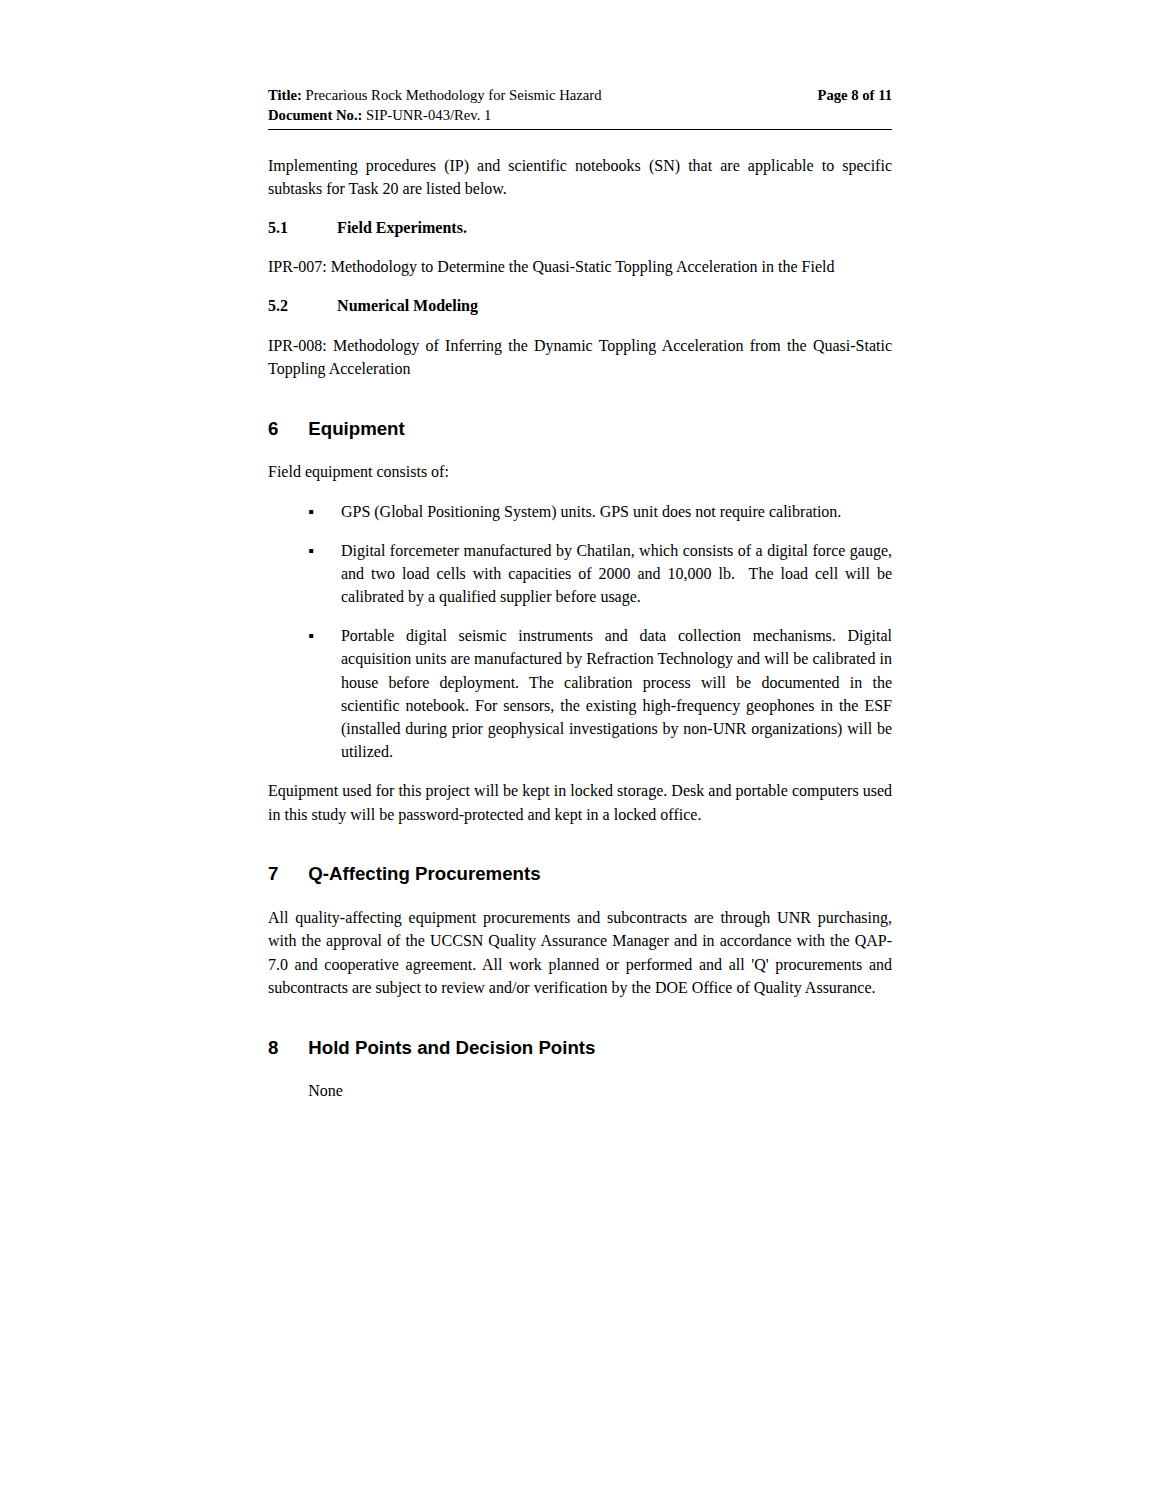Title: Precarious Rock Methodology for Seismic Hazard
Document No.: SIP-UNR-043/Rev. 1
Page 8 of 11
Implementing procedures (IP) and scientific notebooks (SN) that are applicable to specific subtasks for Task 20 are listed below.
5.1 Field Experiments.
IPR-007: Methodology to Determine the Quasi-Static Toppling Acceleration in the Field
5.2 Numerical Modeling
IPR-008: Methodology of Inferring the Dynamic Toppling Acceleration from the Quasi-Static Toppling Acceleration
6 Equipment
Field equipment consists of:
GPS (Global Positioning System) units. GPS unit does not require calibration.
Digital forcemeter manufactured by Chatilan, which consists of a digital force gauge, and two load cells with capacities of 2000 and 10,000 lb. The load cell will be calibrated by a qualified supplier before usage.
Portable digital seismic instruments and data collection mechanisms. Digital acquisition units are manufactured by Refraction Technology and will be calibrated in house before deployment. The calibration process will be documented in the scientific notebook. For sensors, the existing high-frequency geophones in the ESF (installed during prior geophysical investigations by non-UNR organizations) will be utilized.
Equipment used for this project will be kept in locked storage. Desk and portable computers used in this study will be password-protected and kept in a locked office.
7 Q-Affecting Procurements
All quality-affecting equipment procurements and subcontracts are through UNR purchasing, with the approval of the UCCSN Quality Assurance Manager and in accordance with the QAP-7.0 and cooperative agreement. All work planned or performed and all 'Q' procurements and subcontracts are subject to review and/or verification by the DOE Office of Quality Assurance.
8 Hold Points and Decision Points
None